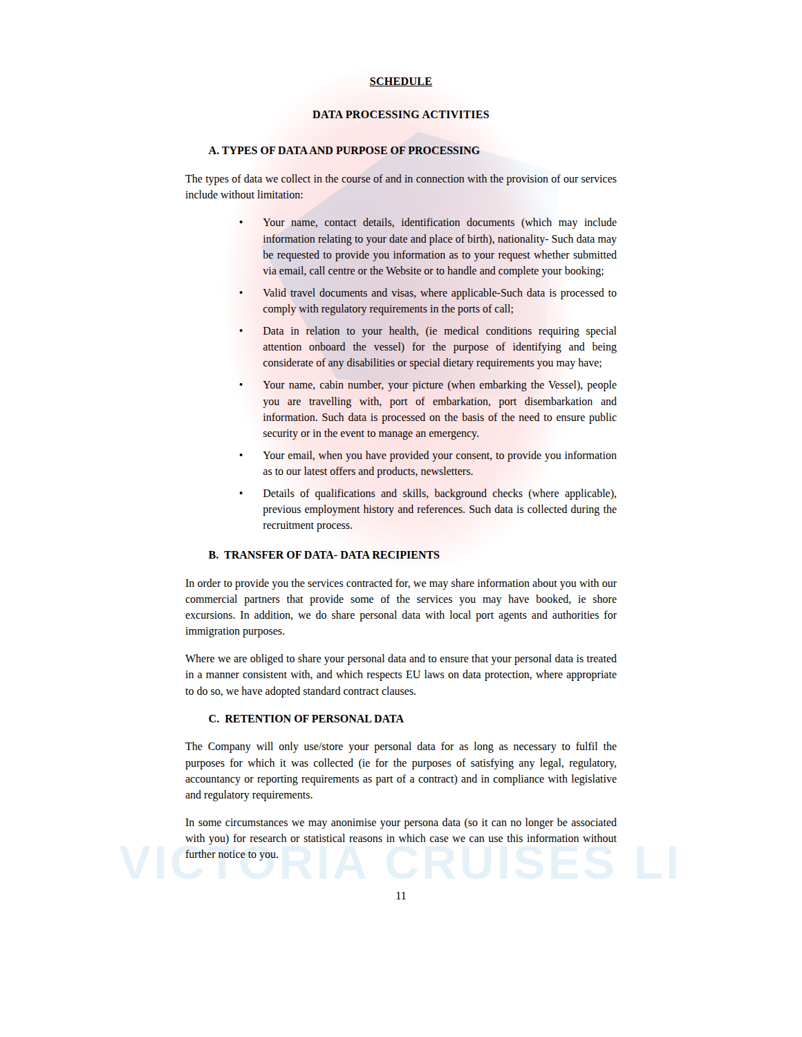VICTORIA CRUISES LINE
SCHEDULE
DATA PROCESSING ACTIVITIES
A. TYPES OF DATA AND PURPOSE OF PROCESSING
The types of data we collect in the course of and in connection with the provision of our services include without limitation:
Your name, contact details, identification documents (which may include information relating to your date and place of birth), nationality- Such data may be requested to provide you information as to your request whether submitted via email, call centre or the Website or to handle and complete your booking;
Valid travel documents and visas, where applicable-Such data is processed to comply with regulatory requirements in the ports of call;
Data in relation to your health, (ie medical conditions requiring special attention onboard the vessel) for the purpose of identifying and being considerate of any disabilities or special dietary requirements you may have;
Your name, cabin number, your picture (when embarking the Vessel), people you are travelling with, port of embarkation, port disembarkation and information. Such data is processed on the basis of the need to ensure public security or in the event to manage an emergency.
Your email, when you have provided your consent, to provide you information as to our latest offers and products, newsletters.
Details of qualifications and skills, background checks (where applicable), previous employment history and references. Such data is collected during the recruitment process.
B. TRANSFER OF DATA- DATA RECIPIENTS
In order to provide you the services contracted for, we may share information about you with our commercial partners that provide some of the services you may have booked, ie shore excursions. In addition, we do share personal data with local port agents and authorities for immigration purposes.
Where we are obliged to share your personal data and to ensure that your personal data is treated in a manner consistent with, and which respects EU laws on data protection, where appropriate to do so, we have adopted standard contract clauses.
C. RETENTION OF PERSONAL DATA
The Company will only use/store your personal data for as long as necessary to fulfil the purposes for which it was collected (ie for the purposes of satisfying any legal, regulatory, accountancy or reporting requirements as part of a contract) and in compliance with legislative and regulatory requirements.
In some circumstances we may anonimise your persona data (so it can no longer be associated with you) for research or statistical reasons in which case we can use this information without further notice to you.
11